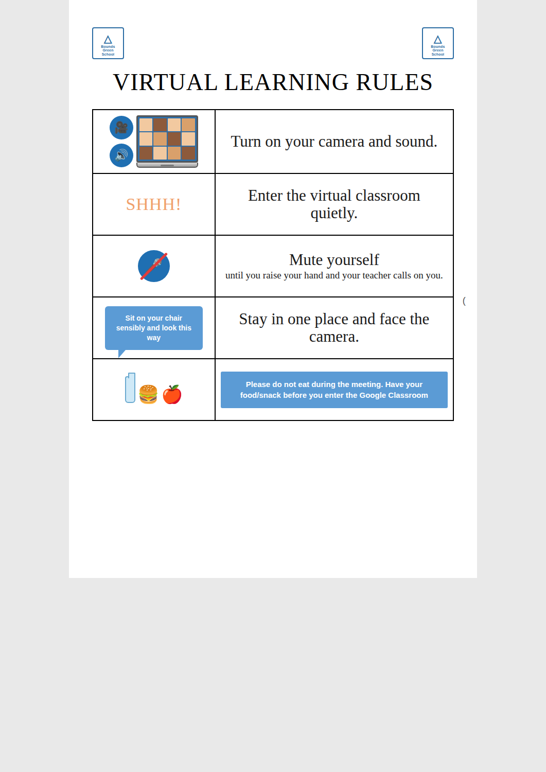△
Bounds Green School
△
Bounds Green School
VIRTUAL LEARNING RULES
🎥
🔊
Turn on your camera and sound.
SHHH!
Enter the virtual classroom quietly.
🎤
Mute yourself until you raise your hand and your teacher calls on you.
Sit on your chair sensibly and look this way
Stay in one place and face the camera.
🍔 🍎
Please do not eat during the meeting. Have your food/snack before you enter the Google Classroom
(